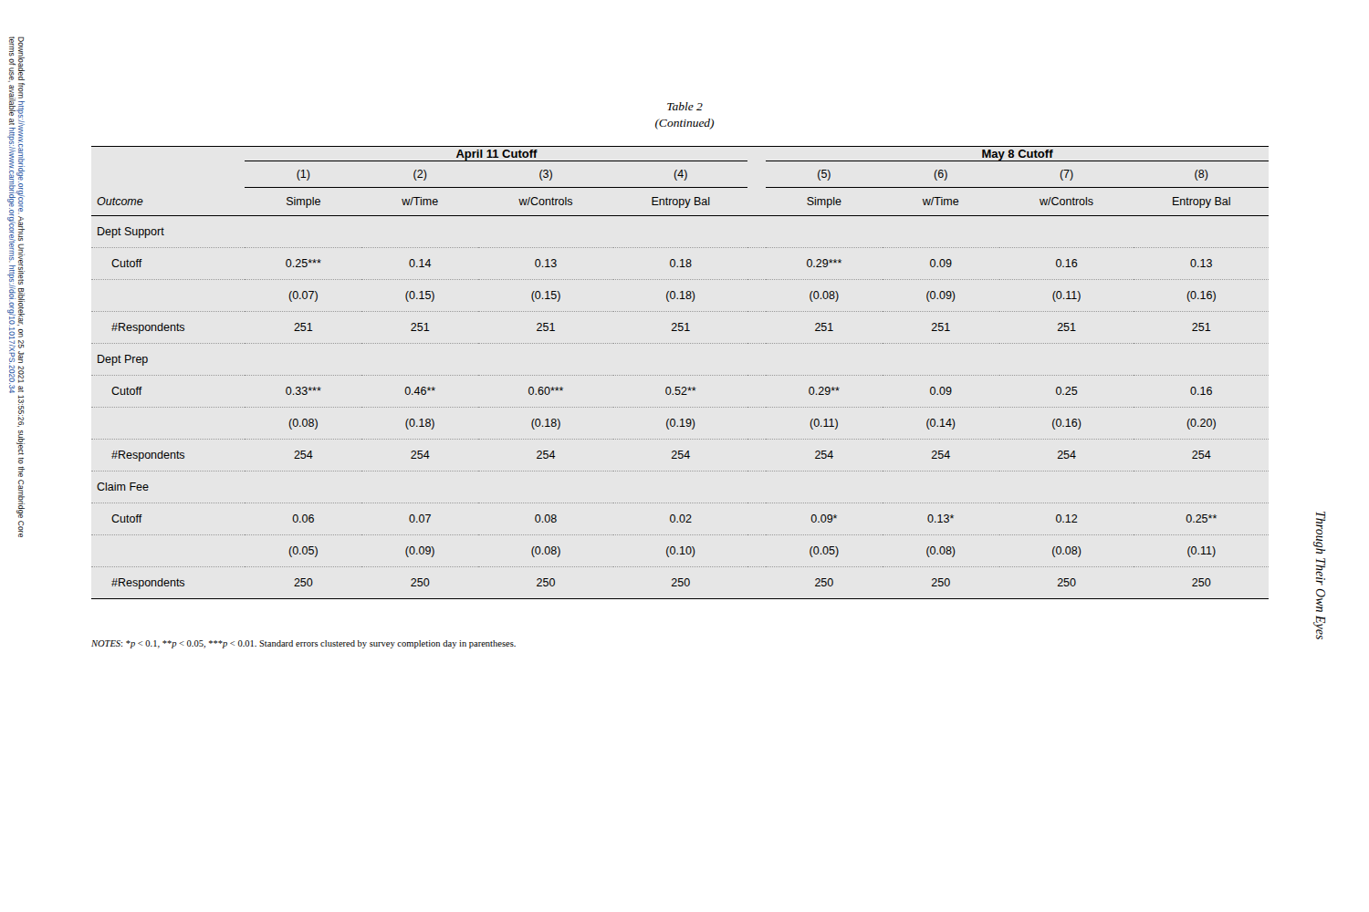Downloaded from https://www.cambridge.org/core. Aarhus Universitets Bibliotekar, on 25 Jan 2021 at 13:55:26, subject to the Cambridge Core
terms of use, available at https://www.cambridge.org/core/terms. https://doi.org/10.1017/XPS.2020.34
Through Their Own Eyes
13
Table 2
(Continued)
| | April 11 Cutoff | | May 8 Cutoff |
| --- | --- | --- | --- |
| | (1) | (2) | (3) | (4) | | (5) | (6) | (7) | (8) |
| Outcome | Simple | w/Time | w/Controls | Entropy Bal | | Simple | w/Time | w/Controls | Entropy Bal |
| Dept Support | | | | | | | | | |
| Cutoff | 0.25*** | 0.14 | 0.13 | 0.18 | | 0.29*** | 0.09 | 0.16 | 0.13 |
| | (0.07) | (0.15) | (0.15) | (0.18) | | (0.08) | (0.09) | (0.11) | (0.16) |
| #Respondents | 251 | 251 | 251 | 251 | | 251 | 251 | 251 | 251 |
| Dept Prep | | | | | | | | | |
| Cutoff | 0.33*** | 0.46** | 0.60*** | 0.52** | | 0.29** | 0.09 | 0.25 | 0.16 |
| | (0.08) | (0.18) | (0.18) | (0.19) | | (0.11) | (0.14) | (0.16) | (0.20) |
| #Respondents | 254 | 254 | 254 | 254 | | 254 | 254 | 254 | 254 |
| Claim Fee | | | | | | | | | |
| Cutoff | 0.06 | 0.07 | 0.08 | 0.02 | | 0.09* | 0.13* | 0.12 | 0.25** |
| | (0.05) | (0.09) | (0.08) | (0.10) | | (0.05) | (0.08) | (0.08) | (0.11) |
| #Respondents | 250 | 250 | 250 | 250 | | 250 | 250 | 250 | 250 |
NOTES: *p < 0.1, **p < 0.05, ***p < 0.01. Standard errors clustered by survey completion day in parentheses.